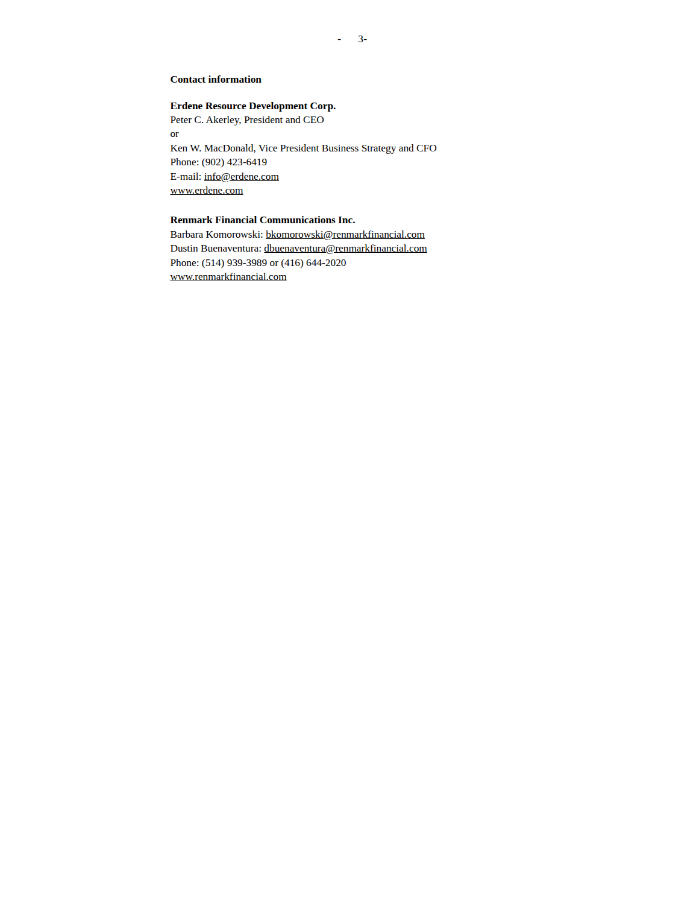-3-
Contact information
Erdene Resource Development Corp.
Peter C. Akerley, President and CEO
or
Ken W. MacDonald, Vice President Business Strategy and CFO
Phone: (902) 423-6419
E-mail: info@erdene.com
www.erdene.com
Renmark Financial Communications Inc.
Barbara Komorowski: bkomorowski@renmarkfinancial.com
Dustin Buenaventura: dbuenaventura@renmarkfinancial.com
Phone: (514) 939-3989 or (416) 644-2020
www.renmarkfinancial.com